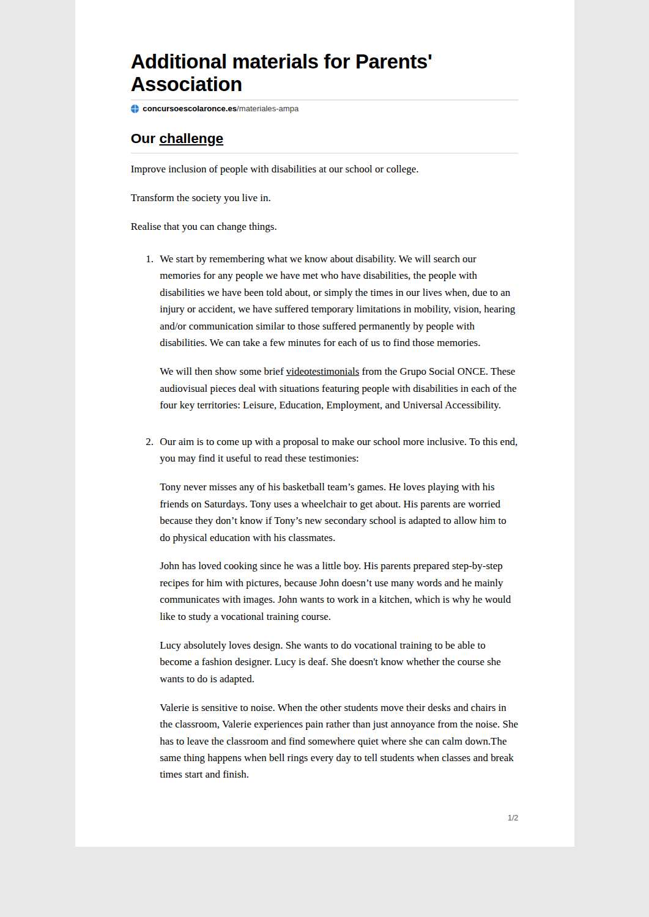Additional materials for Parents' Association
concursoescolaronce.es/materiales-ampa
Our challenge
Improve inclusion of people with disabilities at our school or college.
Transform the society you live in.
Realise that you can change things.
We start by remembering what we know about disability. We will search our memories for any people we have met who have disabilities, the people with disabilities we have been told about, or simply the times in our lives when, due to an injury or accident, we have suffered temporary limitations in mobility, vision, hearing and/or communication similar to those suffered permanently by people with disabilities. We can take a few minutes for each of us to find those memories.
We will then show some brief videotestimonials from the Grupo Social ONCE. These audiovisual pieces deal with situations featuring people with disabilities in each of the four key territories: Leisure, Education, Employment, and Universal Accessibility.
Our aim is to come up with a proposal to make our school more inclusive. To this end, you may find it useful to read these testimonies:
Tony never misses any of his basketball team’s games. He loves playing with his friends on Saturdays. Tony uses a wheelchair to get about. His parents are worried because they don’t know if Tony’s new secondary school is adapted to allow him to do physical education with his classmates.
John has loved cooking since he was a little boy. His parents prepared step-by-step recipes for him with pictures, because John doesn’t use many words and he mainly communicates with images. John wants to work in a kitchen, which is why he would like to study a vocational training course.
Lucy absolutely loves design. She wants to do vocational training to be able to become a fashion designer. Lucy is deaf. She doesn't know whether the course she wants to do is adapted.
Valerie is sensitive to noise. When the other students move their desks and chairs in the classroom, Valerie experiences pain rather than just annoyance from the noise. She has to leave the classroom and find somewhere quiet where she can calm down.The same thing happens when bell rings every day to tell students when classes and break times start and finish.
1/2